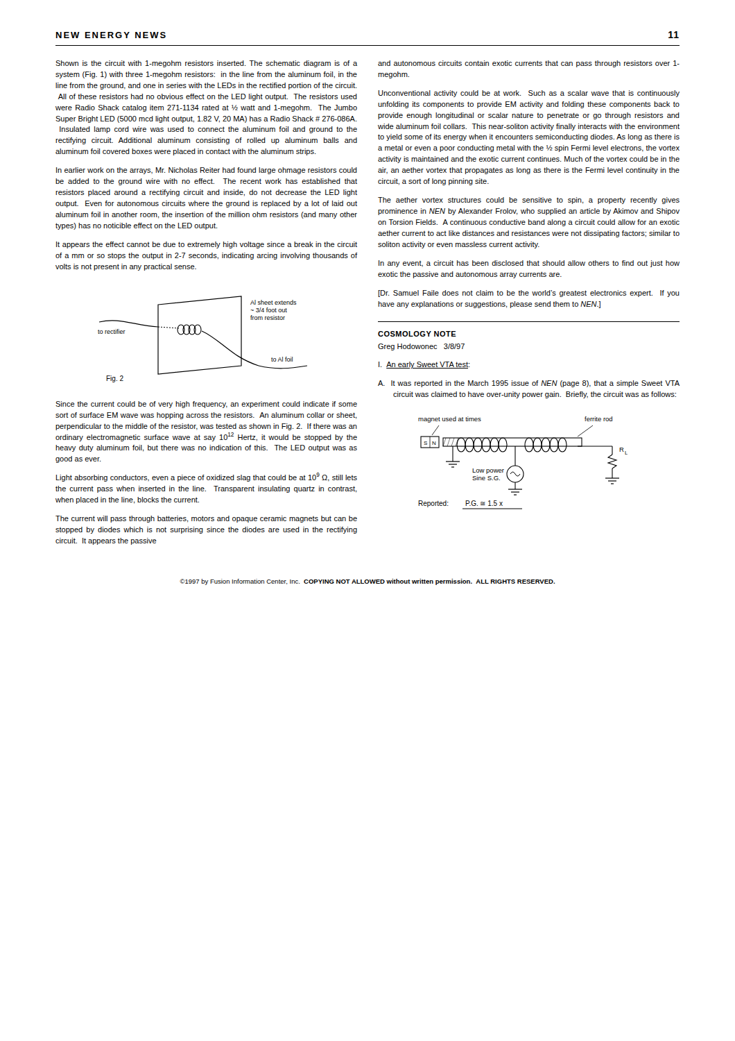NEW ENERGY NEWS 11
Shown is the circuit with 1-megohm resistors inserted. The schematic diagram is of a system (Fig. 1) with three 1-megohm resistors: in the line from the aluminum foil, in the line from the ground, and one in series with the LEDs in the rectified portion of the circuit. All of these resistors had no obvious effect on the LED light output. The resistors used were Radio Shack catalog item 271-1134 rated at ½ watt and 1-megohm. The Jumbo Super Bright LED (5000 mcd light output, 1.82 V, 20 MA) has a Radio Shack # 276-086A. Insulated lamp cord wire was used to connect the aluminum foil and ground to the rectifying circuit. Additional aluminum consisting of rolled up aluminum balls and aluminum foil covered boxes were placed in contact with the aluminum strips.
In earlier work on the arrays, Mr. Nicholas Reiter had found large ohmage resistors could be added to the ground wire with no effect. The recent work has established that resistors placed around a rectifying circuit and inside, do not decrease the LED light output. Even for autonomous circuits where the ground is replaced by a lot of laid out aluminum foil in another room, the insertion of the million ohm resistors (and many other types) has no noticible effect on the LED output.
It appears the effect cannot be due to extremely high voltage since a break in the circuit of a mm or so stops the output in 2-7 seconds, indicating arcing involving thousands of volts is not present in any practical sense.
to rectifier to Al foil Al sheet extends ~ 3/4 foot out from resistor Fig. 2
Since the current could be of very high frequency, an experiment could indicate if some sort of surface EM wave was hopping across the resistors. An aluminum collar or sheet, perpendicular to the middle of the resistor, was tested as shown in Fig. 2. If there was an ordinary electromagnetic surface wave at say 1012 Hertz, it would be stopped by the heavy duty aluminum foil, but there was no indication of this. The LED output was as good as ever.
Light absorbing conductors, even a piece of oxidized slag that could be at 109 Ω, still lets the current pass when inserted in the line. Transparent insulating quartz in contrast, when placed in the line, blocks the current.
The current will pass through batteries, motors and opaque ceramic magnets but can be stopped by diodes which is not surprising since the diodes are used in the rectifying circuit. It appears the passive
and autonomous circuits contain exotic currents that can pass through resistors over 1-megohm.
Unconventional activity could be at work. Such as a scalar wave that is continuously unfolding its components to provide EM activity and folding these components back to provide enough longitudinal or scalar nature to penetrate or go through resistors and wide aluminum foil collars. This near-soliton activity finally interacts with the environment to yield some of its energy when it encounters semiconducting diodes. As long as there is a metal or even a poor conducting metal with the ½ spin Fermi level electrons, the vortex activity is maintained and the exotic current continues. Much of the vortex could be in the air, an aether vortex that propagates as long as there is the Fermi level continuity in the circuit, a sort of long pinning site.
The aether vortex structures could be sensitive to spin, a property recently gives prominence in NEN by Alexander Frolov, who supplied an article by Akimov and Shipov on Torsion Fields. A continuous conductive band along a circuit could allow for an exotic aether current to act like distances and resistances were not dissipating factors; similar to soliton activity or even massless current activity.
In any event, a circuit has been disclosed that should allow others to find out just how exotic the passive and autonomous array currents are.
[Dr. Samuel Faile does not claim to be the world’s greatest electronics expert. If you have any explanations or suggestions, please send them to NEN.]
Cosmology Note
Greg Hodowonec 3/8/97
I. An early Sweet VTA test:
A. It was reported in the March 1995 issue of NEN (page 8), that a simple Sweet VTA circuit was claimed to have over-unity power gain. Briefly, the circuit was as follows:
magnet used at times ferrite rod S N Low power Sine S.G. R L Reported: P.G. ≅ 1.5 x
©1997 by Fusion Information Center, Inc. COPYING NOT ALLOWED without written permission. ALL RIGHTS RESERVED.